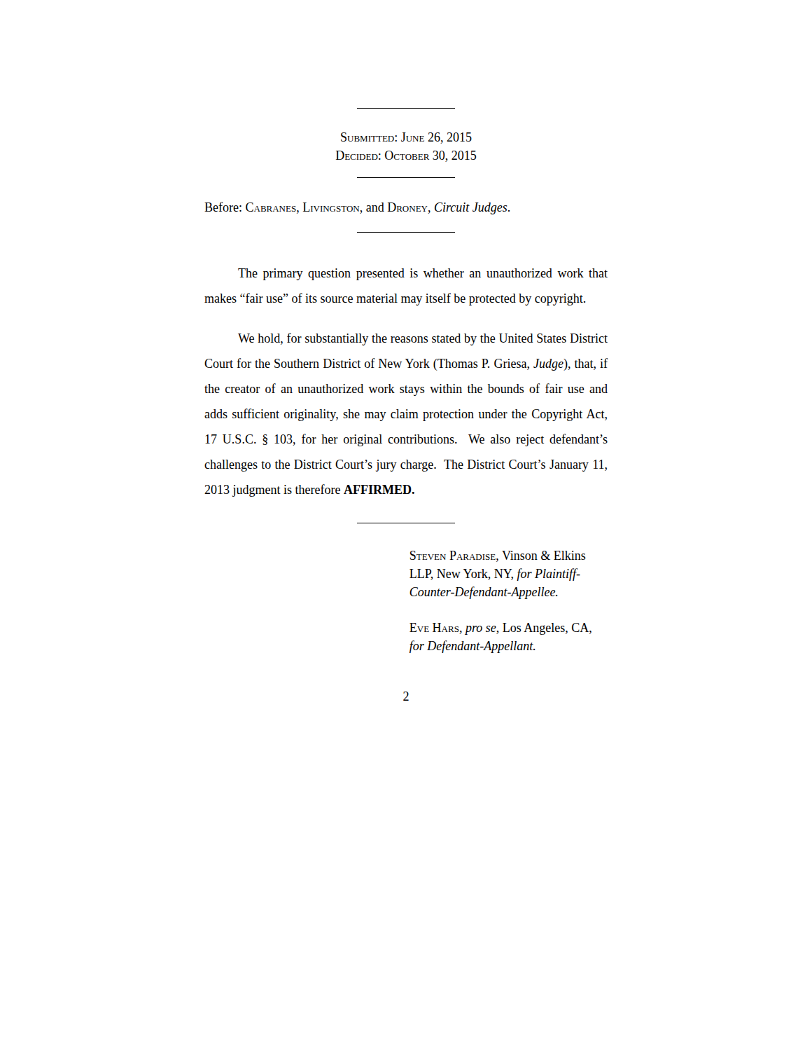Submitted: June 26, 2015
Decided: October 30, 2015
Before: Cabranes, Livingston, and Droney, Circuit Judges.
The primary question presented is whether an unauthorized work that makes “fair use” of its source material may itself be protected by copyright.
We hold, for substantially the reasons stated by the United States District Court for the Southern District of New York (Thomas P. Griesa, Judge), that, if the creator of an unauthorized work stays within the bounds of fair use and adds sufficient originality, she may claim protection under the Copyright Act, 17 U.S.C. § 103, for her original contributions. We also reject defendant’s challenges to the District Court’s jury charge. The District Court’s January 11, 2013 judgment is therefore AFFIRMED.
Steven Paradise, Vinson & Elkins LLP, New York, NY, for Plaintiff-Counter-Defendant-Appellee.
Eve Hars, pro se, Los Angeles, CA, for Defendant-Appellant.
2